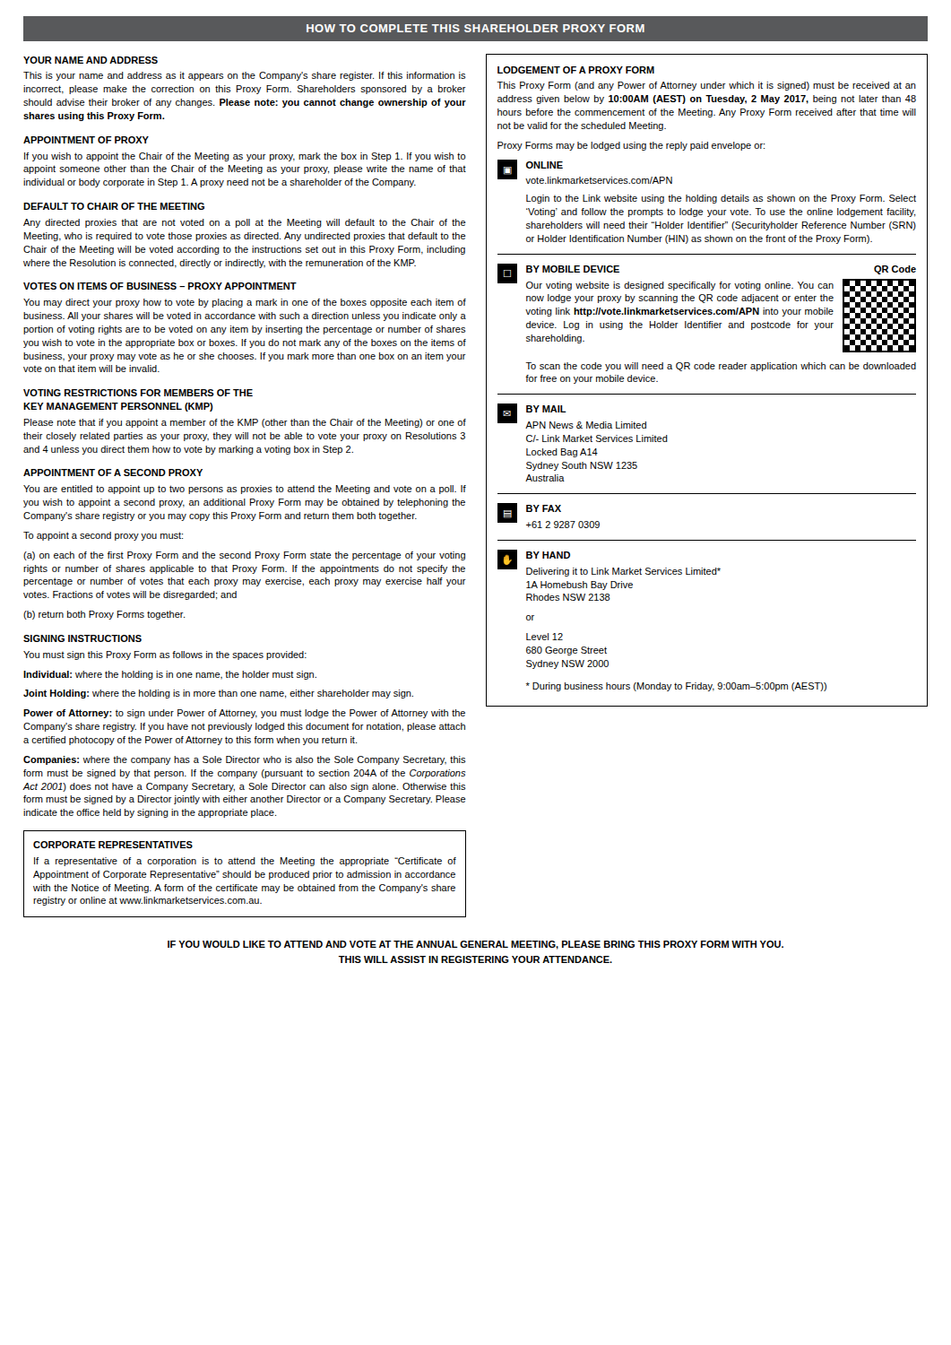HOW TO COMPLETE THIS SHAREHOLDER PROXY FORM
Your Name and Address
This is your name and address as it appears on the Company's share register. If this information is incorrect, please make the correction on this Proxy Form. Shareholders sponsored by a broker should advise their broker of any changes. Please note: you cannot change ownership of your shares using this Proxy Form.
Appointment of Proxy
If you wish to appoint the Chair of the Meeting as your proxy, mark the box in Step 1. If you wish to appoint someone other than the Chair of the Meeting as your proxy, please write the name of that individual or body corporate in Step 1. A proxy need not be a shareholder of the Company.
Default to Chair of the Meeting
Any directed proxies that are not voted on a poll at the Meeting will default to the Chair of the Meeting, who is required to vote those proxies as directed. Any undirected proxies that default to the Chair of the Meeting will be voted according to the instructions set out in this Proxy Form, including where the Resolution is connected, directly or indirectly, with the remuneration of the KMP.
Votes on Items of Business – Proxy Appointment
You may direct your proxy how to vote by placing a mark in one of the boxes opposite each item of business. All your shares will be voted in accordance with such a direction unless you indicate only a portion of voting rights are to be voted on any item by inserting the percentage or number of shares you wish to vote in the appropriate box or boxes. If you do not mark any of the boxes on the items of business, your proxy may vote as he or she chooses. If you mark more than one box on an item your vote on that item will be invalid.
Voting Restrictions for Members of the
Key Management Personnel (KMP)
Please note that if you appoint a member of the KMP (other than the Chair of the Meeting) or one of their closely related parties as your proxy, they will not be able to vote your proxy on Resolutions 3 and 4 unless you direct them how to vote by marking a voting box in Step 2.
Appointment of a Second Proxy
You are entitled to appoint up to two persons as proxies to attend the Meeting and vote on a poll. If you wish to appoint a second proxy, an additional Proxy Form may be obtained by telephoning the Company's share registry or you may copy this Proxy Form and return them both together.
To appoint a second proxy you must:
(a) on each of the first Proxy Form and the second Proxy Form state the percentage of your voting rights or number of shares applicable to that Proxy Form. If the appointments do not specify the percentage or number of votes that each proxy may exercise, each proxy may exercise half your votes. Fractions of votes will be disregarded; and
(b) return both Proxy Forms together.
Signing Instructions
You must sign this Proxy Form as follows in the spaces provided:
Individual: where the holding is in one name, the holder must sign.
Joint Holding: where the holding is in more than one name, either shareholder may sign.
Power of Attorney: to sign under Power of Attorney, you must lodge the Power of Attorney with the Company's share registry. If you have not previously lodged this document for notation, please attach a certified photocopy of the Power of Attorney to this form when you return it.
Companies: where the company has a Sole Director who is also the Sole Company Secretary, this form must be signed by that person. If the company (pursuant to section 204A of the Corporations Act 2001) does not have a Company Secretary, a Sole Director can also sign alone. Otherwise this form must be signed by a Director jointly with either another Director or a Company Secretary. Please indicate the office held by signing in the appropriate place.
Corporate Representatives
If a representative of a corporation is to attend the Meeting the appropriate “Certificate of Appointment of Corporate Representative” should be produced prior to admission in accordance with the Notice of Meeting. A form of the certificate may be obtained from the Company's share registry or online at www.linkmarketservices.com.au.
Lodgement of a Proxy Form
This Proxy Form (and any Power of Attorney under which it is signed) must be received at an address given below by 10:00AM (AEST) on Tuesday, 2 May 2017, being not later than 48 hours before the commencement of the Meeting. Any Proxy Form received after that time will not be valid for the scheduled Meeting.
Proxy Forms may be lodged using the reply paid envelope or:
▣
Online
vote.linkmarketservices.com/APN
Login to the Link website using the holding details as shown on the Proxy Form. Select ‘Voting’ and follow the prompts to lodge your vote. To use the online lodgement facility, shareholders will need their “Holder Identifier” (Securityholder Reference Number (SRN) or Holder Identification Number (HIN) as shown on the front of the Proxy Form).
☐
By Mobile Device QR Code
Our voting website is designed specifically for voting online. You can now lodge your proxy by scanning the QR code adjacent or enter the voting link http://vote.linkmarketservices.com/APN into your mobile device. Log in using the Holder Identifier and postcode for your shareholding.
To scan the code you will need a QR code reader application which can be downloaded for free on your mobile device.
✉
By Mail
APN News & Media Limited
C/- Link Market Services Limited
Locked Bag A14
Sydney South NSW 1235
Australia
▤
By Fax
+61 2 9287 0309
✋
By Hand
Delivering it to Link Market Services Limited*
1A Homebush Bay Drive
Rhodes NSW 2138
or
Level 12
680 George Street
Sydney NSW 2000
* During business hours (Monday to Friday, 9:00am–5:00pm (AEST))
IF YOU WOULD LIKE TO ATTEND AND VOTE AT THE ANNUAL GENERAL MEETING, PLEASE BRING THIS PROXY FORM WITH YOU.
THIS WILL ASSIST IN REGISTERING YOUR ATTENDANCE.